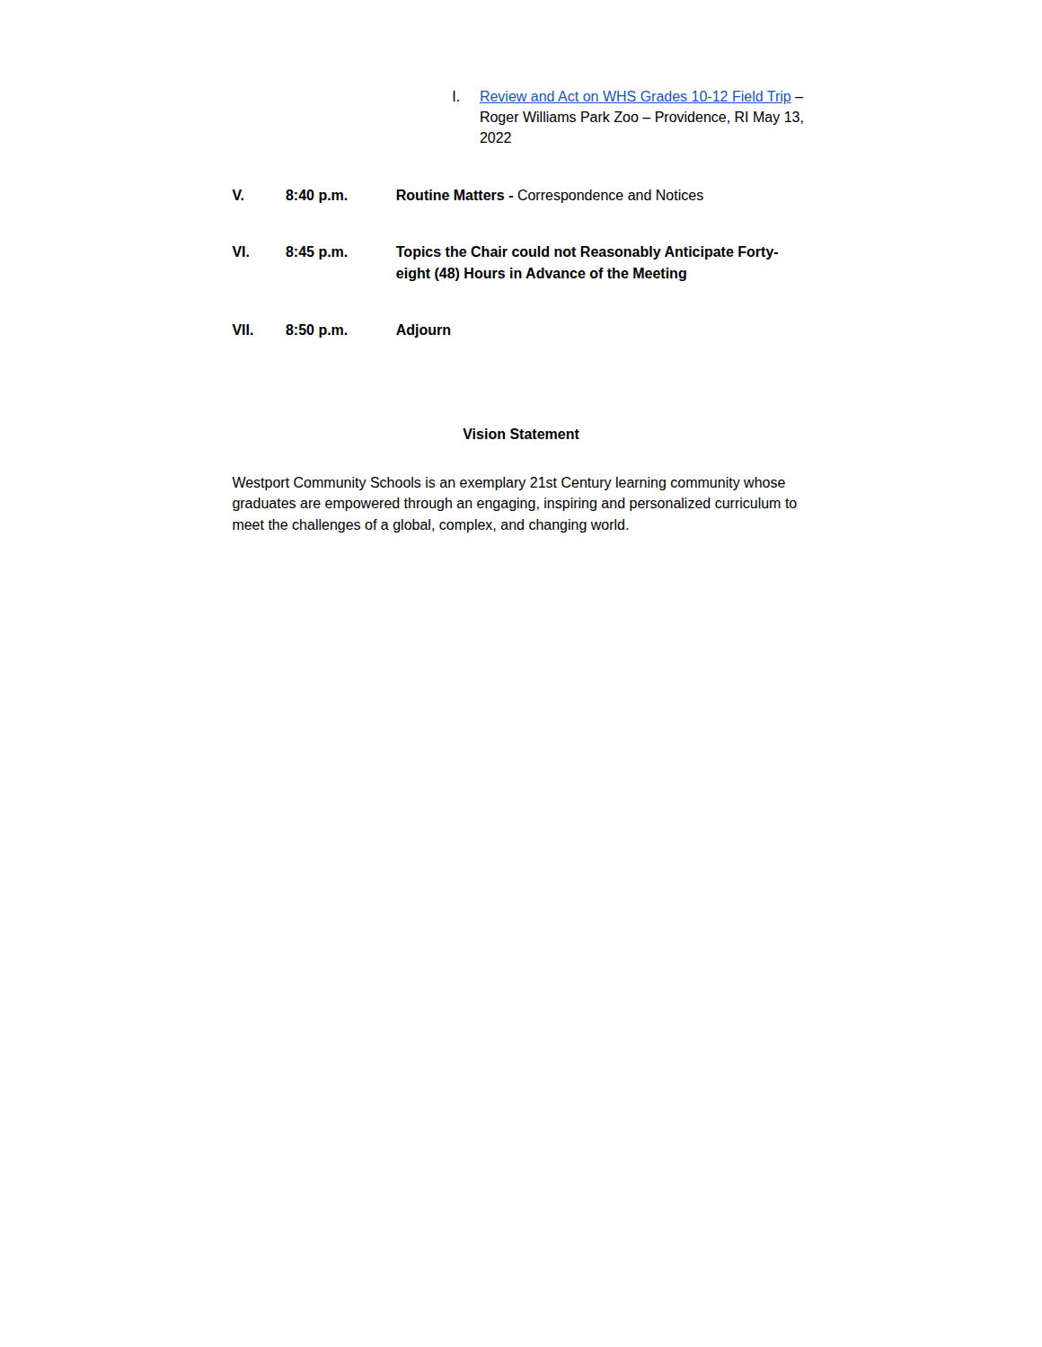I.
Review and Act on WHS Grades 10-12 Field Trip – Roger Williams Park Zoo – Providence, RI May 13, 2022
V.
8:40 p.m.
Routine Matters - Correspondence and Notices
VI.
8:45 p.m.
Topics the Chair could not Reasonably Anticipate Forty-eight (48) Hours in Advance of the Meeting
VII.
8:50 p.m.
Adjourn
Vision Statement
Westport Community Schools is an exemplary 21st Century learning community whose graduates are empowered through an engaging, inspiring and personalized curriculum to meet the challenges of a global, complex, and changing world.